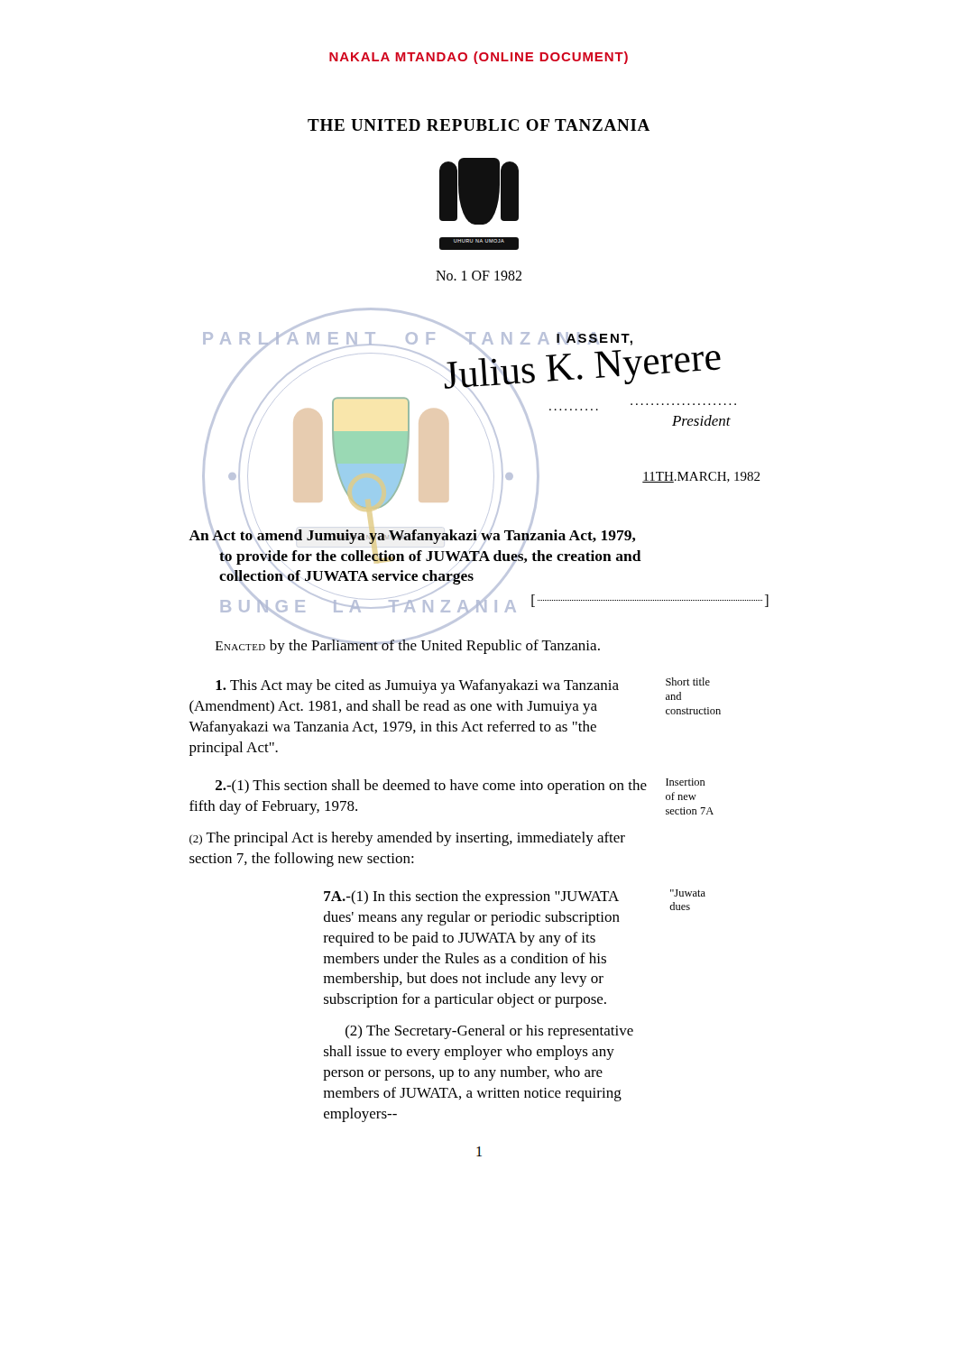PARLIAMENT OF TANZANIA
UHURU NA UMOJA
BUNGE LA TANZANIA
NAKALA MTANDAO (ONLINE DOCUMENT)
THE UNITED REPUBLIC OF TANZANIA
No. 1 OF 1982
I ASSENT, Julius K. Nyerere .......... ..................... President
11TH.MARCH, 1982
An Act to amend Jumuiya ya Wafanyakazi wa Tanzania Act, 1979, to provide for the collection of JUWATA dues, the creation and collection of JUWATA service charges
[ ]
Enacted by the Parliament of the United Republic of Tanzania.
Short title
and
construction
1. This Act may be cited as Jumuiya ya Wafanyakazi wa Tanzania (Amendment) Act. 1981, and shall be read as one with Jumuiya ya Wafanyakazi wa Tanzania Act, 1979, in this Act referred to as "the principal Act".
Insertion
of new
section 7A
2.-(1) This section shall be deemed to have come into operation on the fifth day of February, 1978.
(2) The principal Act is hereby amended by inserting, immediately after section 7, the following new section:
"Juwata
dues
7A.-(1) In this section the expression "JUWATA dues' means any regular or periodic subscription required to be paid to JUWATA by any of its members under the Rules as a condition of his membership, but does not include any levy or subscription for a particular object or purpose.
(2) The Secretary-General or his representative shall issue to every employer who employs any person or persons, up to any number, who are members of JUWATA, a written notice requiring employers--
1